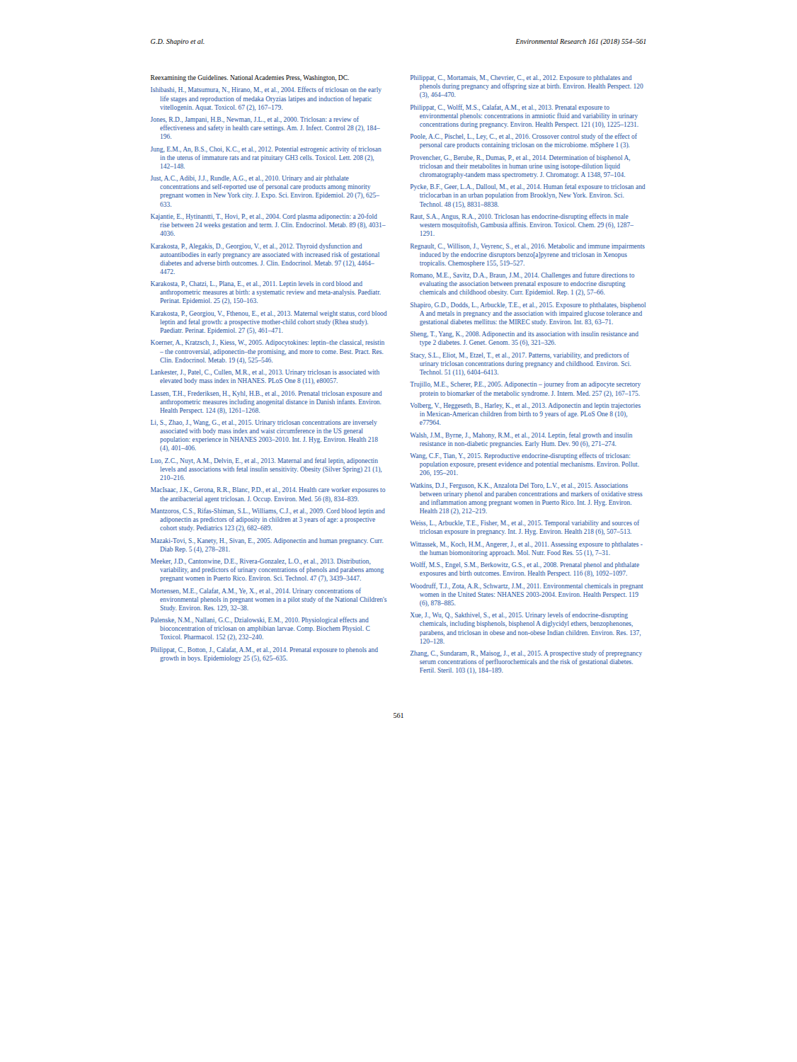G.D. Shapiro et al. Environmental Research 161 (2018) 554–561
Reexamining the Guidelines. National Academies Press, Washington, DC.
Ishibashi, H., Matsumura, N., Hirano, M., et al., 2004. Effects of triclosan on the early life stages and reproduction of medaka Oryzias latipes and induction of hepatic vitellogenin. Aquat. Toxicol. 67 (2), 167–179.
Jones, R.D., Jampani, H.B., Newman, J.L., et al., 2000. Triclosan: a review of effectiveness and safety in health care settings. Am. J. Infect. Control 28 (2), 184–196.
Jung, E.M., An, B.S., Choi, K.C., et al., 2012. Potential estrogenic activity of triclosan in the uterus of immature rats and rat pituitary GH3 cells. Toxicol. Lett. 208 (2), 142–148.
Just, A.C., Adibi, J.J., Rundle, A.G., et al., 2010. Urinary and air phthalate concentrations and self-reported use of personal care products among minority pregnant women in New York city. J. Expo. Sci. Environ. Epidemiol. 20 (7), 625–633.
Kajantie, E., Hytinantti, T., Hovi, P., et al., 2004. Cord plasma adiponectin: a 20-fold rise between 24 weeks gestation and term. J. Clin. Endocrinol. Metab. 89 (8), 4031–4036.
Karakosta, P., Alegakis, D., Georgiou, V., et al., 2012. Thyroid dysfunction and autoantibodies in early pregnancy are associated with increased risk of gestational diabetes and adverse birth outcomes. J. Clin. Endocrinol. Metab. 97 (12), 4464–4472.
Karakosta, P., Chatzi, L., Plana, E., et al., 2011. Leptin levels in cord blood and anthropometric measures at birth: a systematic review and meta-analysis. Paediatr. Perinat. Epidemiol. 25 (2), 150–163.
Karakosta, P., Georgiou, V., Fthenou, E., et al., 2013. Maternal weight status, cord blood leptin and fetal growth: a prospective mother-child cohort study (Rhea study). Paediatr. Perinat. Epidemiol. 27 (5), 461–471.
Koerner, A., Kratzsch, J., Kiess, W., 2005. Adipocytokines: leptin–the classical, resistin – the controversial, adiponectin–the promising, and more to come. Best. Pract. Res. Clin. Endocrinol. Metab. 19 (4), 525–546.
Lankester, J., Patel, C., Cullen, M.R., et al., 2013. Urinary triclosan is associated with elevated body mass index in NHANES. PLoS One 8 (11), e80057.
Lassen, T.H., Frederiksen, H., Kyhl, H.B., et al., 2016. Prenatal triclosan exposure and anthropometric measures including anogenital distance in Danish infants. Environ. Health Perspect. 124 (8), 1261–1268.
Li, S., Zhao, J., Wang, G., et al., 2015. Urinary triclosan concentrations are inversely associated with body mass index and waist circumference in the US general population: experience in NHANES 2003–2010. Int. J. Hyg. Environ. Health 218 (4), 401–406.
Luo, Z.C., Nuyt, A.M., Delvin, E., et al., 2013. Maternal and fetal leptin, adiponectin levels and associations with fetal insulin sensitivity. Obesity (Silver Spring) 21 (1), 210–216.
MacIsaac, J.K., Gerona, R.R., Blanc, P.D., et al., 2014. Health care worker exposures to the antibacterial agent triclosan. J. Occup. Environ. Med. 56 (8), 834–839.
Mantzoros, C.S., Rifas-Shiman, S.L., Williams, C.J., et al., 2009. Cord blood leptin and adiponectin as predictors of adiposity in children at 3 years of age: a prospective cohort study. Pediatrics 123 (2), 682–689.
Mazaki-Tovi, S., Kanety, H., Sivan, E., 2005. Adiponectin and human pregnancy. Curr. Diab Rep. 5 (4), 278–281.
Meeker, J.D., Cantonwine, D.E., Rivera-Gonzalez, L.O., et al., 2013. Distribution, variability, and predictors of urinary concentrations of phenols and parabens among pregnant women in Puerto Rico. Environ. Sci. Technol. 47 (7), 3439–3447.
Mortensen, M.E., Calafat, A.M., Ye, X., et al., 2014. Urinary concentrations of environmental phenols in pregnant women in a pilot study of the National Children's Study. Environ. Res. 129, 32–38.
Palenske, N.M., Nallani, G.C., Dzialowski, E.M., 2010. Physiological effects and bioconcentration of triclosan on amphibian larvae. Comp. Biochem Physiol. C Toxicol. Pharmacol. 152 (2), 232–240.
Philippat, C., Botton, J., Calafat, A.M., et al., 2014. Prenatal exposure to phenols and growth in boys. Epidemiology 25 (5), 625–635.
Philippat, C., Mortamais, M., Chevrier, C., et al., 2012. Exposure to phthalates and phenols during pregnancy and offspring size at birth. Environ. Health Perspect. 120 (3), 464–470.
Philippat, C., Wolff, M.S., Calafat, A.M., et al., 2013. Prenatal exposure to environmental phenols: concentrations in amniotic fluid and variability in urinary concentrations during pregnancy. Environ. Health Perspect. 121 (10), 1225–1231.
Poole, A.C., Pischel, L., Ley, C., et al., 2016. Crossover control study of the effect of personal care products containing triclosan on the microbiome. mSphere 1 (3).
Provencher, G., Berube, R., Dumas, P., et al., 2014. Determination of bisphenol A, triclosan and their metabolites in human urine using isotope-dilution liquid chromatography-tandem mass spectrometry. J. Chromatogr. A 1348, 97–104.
Pycke, B.F., Geer, L.A., Dalloul, M., et al., 2014. Human fetal exposure to triclosan and triclocarban in an urban population from Brooklyn, New York. Environ. Sci. Technol. 48 (15), 8831–8838.
Raut, S.A., Angus, R.A., 2010. Triclosan has endocrine-disrupting effects in male western mosquitofish, Gambusia affinis. Environ. Toxicol. Chem. 29 (6), 1287–1291.
Regnault, C., Willison, J., Veyrenc, S., et al., 2016. Metabolic and immune impairments induced by the endocrine disruptors benzo[a]pyrene and triclosan in Xenopus tropicalis. Chemosphere 155, 519–527.
Romano, M.E., Savitz, D.A., Braun, J.M., 2014. Challenges and future directions to evaluating the association between prenatal exposure to endocrine disrupting chemicals and childhood obesity. Curr. Epidemiol. Rep. 1 (2), 57–66.
Shapiro, G.D., Dodds, L., Arbuckle, T.E., et al., 2015. Exposure to phthalates, bisphenol A and metals in pregnancy and the association with impaired glucose tolerance and gestational diabetes mellitus: the MIREC study. Environ. Int. 83, 63–71.
Sheng, T., Yang, K., 2008. Adiponectin and its association with insulin resistance and type 2 diabetes. J. Genet. Genom. 35 (6), 321–326.
Stacy, S.L., Eliot, M., Etzel, T., et al., 2017. Patterns, variability, and predictors of urinary triclosan concentrations during pregnancy and childhood. Environ. Sci. Technol. 51 (11), 6404–6413.
Trujillo, M.E., Scherer, P.E., 2005. Adiponectin – journey from an adipocyte secretory protein to biomarker of the metabolic syndrome. J. Intern. Med. 257 (2), 167–175.
Volberg, V., Heggeseth, B., Harley, K., et al., 2013. Adiponectin and leptin trajectories in Mexican-American children from birth to 9 years of age. PLoS One 8 (10), e77964.
Walsh, J.M., Byrne, J., Mahony, R.M., et al., 2014. Leptin, fetal growth and insulin resistance in non-diabetic pregnancies. Early Hum. Dev. 90 (6), 271–274.
Wang, C.F., Tian, Y., 2015. Reproductive endocrine-disrupting effects of triclosan: population exposure, present evidence and potential mechanisms. Environ. Pollut. 206, 195–201.
Watkins, D.J., Ferguson, K.K., Anzalota Del Toro, L.V., et al., 2015. Associations between urinary phenol and paraben concentrations and markers of oxidative stress and inflammation among pregnant women in Puerto Rico. Int. J. Hyg. Environ. Health 218 (2), 212–219.
Weiss, L., Arbuckle, T.E., Fisher, M., et al., 2015. Temporal variability and sources of triclosan exposure in pregnancy. Int. J. Hyg. Environ. Health 218 (6), 507–513.
Wittassek, M., Koch, H.M., Angerer, J., et al., 2011. Assessing exposure to phthalates - the human biomonitoring approach. Mol. Nutr. Food Res. 55 (1), 7–31.
Wolff, M.S., Engel, S.M., Berkowitz, G.S., et al., 2008. Prenatal phenol and phthalate exposures and birth outcomes. Environ. Health Perspect. 116 (8), 1092–1097.
Woodruff, T.J., Zota, A.R., Schwartz, J.M., 2011. Environmental chemicals in pregnant women in the United States: NHANES 2003-2004. Environ. Health Perspect. 119 (6), 878–885.
Xue, J., Wu, Q., Sakthivel, S., et al., 2015. Urinary levels of endocrine-disrupting chemicals, including bisphenols, bisphenol A diglycidyl ethers, benzophenones, parabens, and triclosan in obese and non-obese Indian children. Environ. Res. 137, 120–128.
Zhang, C., Sundaram, R., Maisog, J., et al., 2015. A prospective study of prepregnancy serum concentrations of perfluorochemicals and the risk of gestational diabetes. Fertil. Steril. 103 (1), 184–189.
561